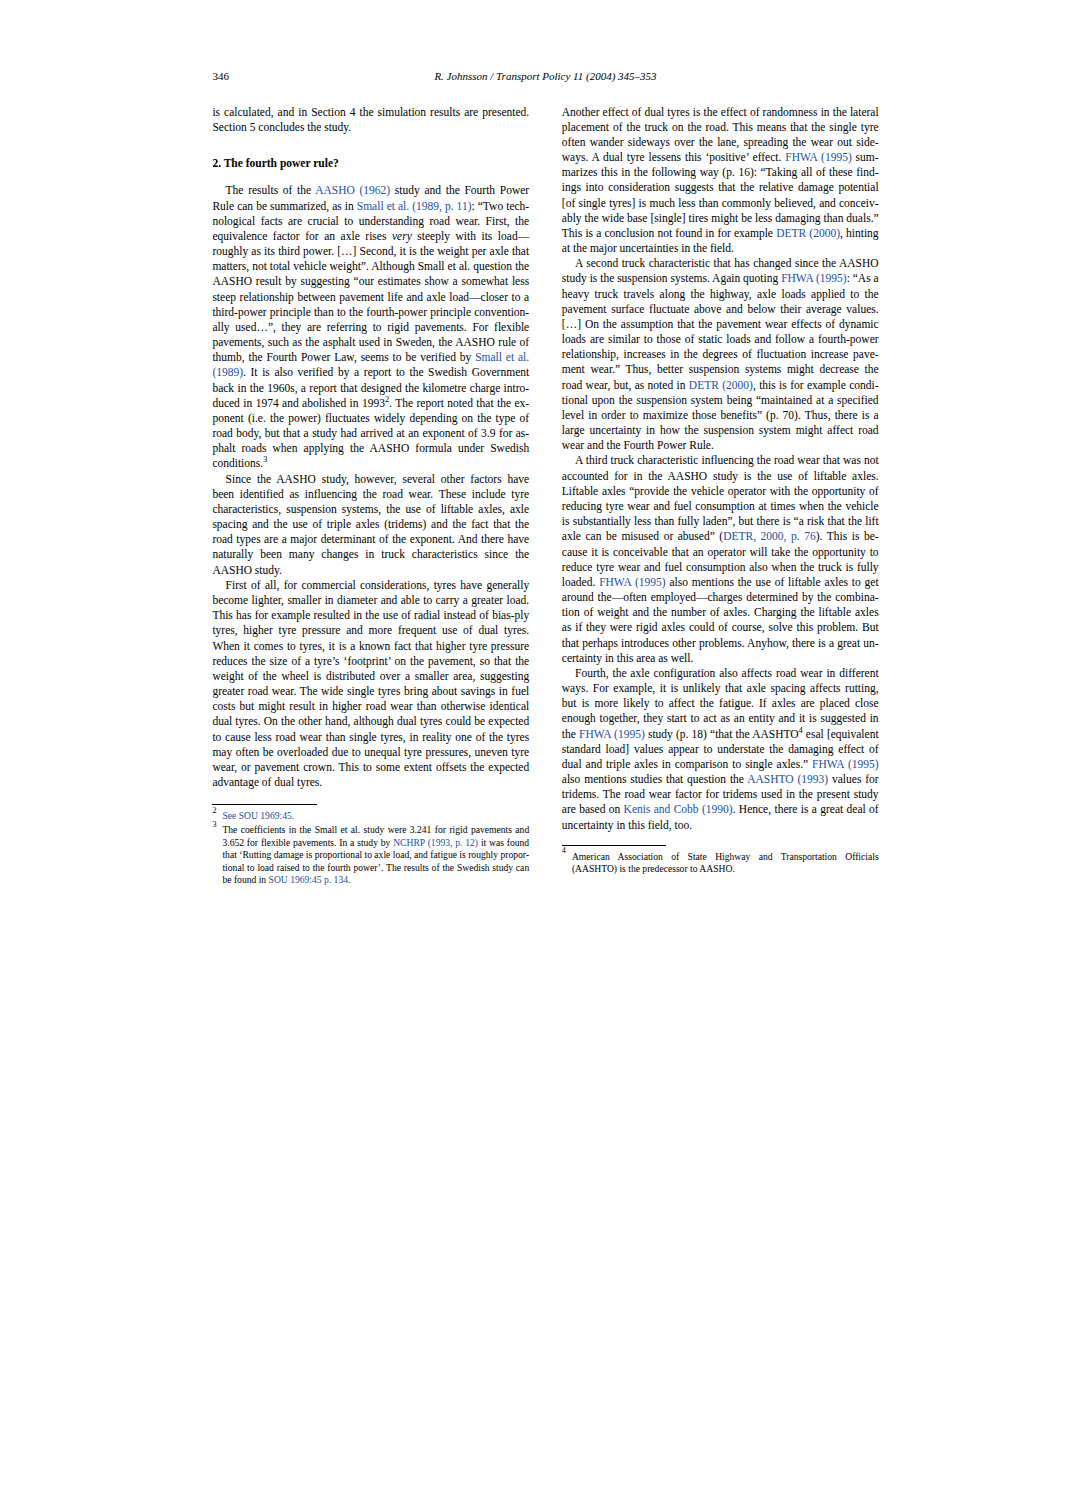346
R. Johnsson / Transport Policy 11 (2004) 345–353
is calculated, and in Section 4 the simulation results are presented. Section 5 concludes the study.
2. The fourth power rule?
The results of the AASHO (1962) study and the Fourth Power Rule can be summarized, as in Small et al. (1989, p. 11): “Two technological facts are crucial to understanding road wear. First, the equivalence factor for an axle rises very steeply with its load—roughly as its third power. […] Second, it is the weight per axle that matters, not total vehicle weight”. Although Small et al. question the AASHO result by suggesting “our estimates show a somewhat less steep relationship between pavement life and axle load—closer to a third-power principle than to the fourth-power principle conventionally used…”, they are referring to rigid pavements. For flexible pavements, such as the asphalt used in Sweden, the AASHO rule of thumb, the Fourth Power Law, seems to be verified by Small et al. (1989). It is also verified by a report to the Swedish Government back in the 1960s, a report that designed the kilometre charge introduced in 1974 and abolished in 19932. The report noted that the exponent (i.e. the power) fluctuates widely depending on the type of road body, but that a study had arrived at an exponent of 3.9 for asphalt roads when applying the AASHO formula under Swedish conditions.3
Since the AASHO study, however, several other factors have been identified as influencing the road wear. These include tyre characteristics, suspension systems, the use of liftable axles, axle spacing and the use of triple axles (tridems) and the fact that the road types are a major determinant of the exponent. And there have naturally been many changes in truck characteristics since the AASHO study.
First of all, for commercial considerations, tyres have generally become lighter, smaller in diameter and able to carry a greater load. This has for example resulted in the use of radial instead of bias-ply tyres, higher tyre pressure and more frequent use of dual tyres. When it comes to tyres, it is a known fact that higher tyre pressure reduces the size of a tyre’s ‘footprint’ on the pavement, so that the weight of the wheel is distributed over a smaller area, suggesting greater road wear. The wide single tyres bring about savings in fuel costs but might result in higher road wear than otherwise identical dual tyres. On the other hand, although dual tyres could be expected to cause less road wear than single tyres, in reality one of the tyres may often be overloaded due to unequal tyre pressures, uneven tyre wear, or pavement crown. This to some extent offsets the expected advantage of dual tyres.
2 See SOU 1969:45.
3 The coefficients in the Small et al. study were 3.241 for rigid pavements and 3.652 for flexible pavements. In a study by NCHRP (1993, p. 12) it was found that ‘Rutting damage is proportional to axle load, and fatigue is roughly proportional to load raised to the fourth power’. The results of the Swedish study can be found in SOU 1969:45 p. 134.
Another effect of dual tyres is the effect of randomness in the lateral placement of the truck on the road. This means that the single tyre often wander sideways over the lane, spreading the wear out sideways. A dual tyre lessens this ‘positive’ effect. FHWA (1995) summarizes this in the following way (p. 16): “Taking all of these findings into consideration suggests that the relative damage potential [of single tyres] is much less than commonly believed, and conceivably the wide base [single] tires might be less damaging than duals.” This is a conclusion not found in for example DETR (2000), hinting at the major uncertainties in the field.
A second truck characteristic that has changed since the AASHO study is the suspension systems. Again quoting FHWA (1995): “As a heavy truck travels along the highway, axle loads applied to the pavement surface fluctuate above and below their average values. […] On the assumption that the pavement wear effects of dynamic loads are similar to those of static loads and follow a fourth-power relationship, increases in the degrees of fluctuation increase pavement wear.” Thus, better suspension systems might decrease the road wear, but, as noted in DETR (2000), this is for example conditional upon the suspension system being “maintained at a specified level in order to maximize those benefits” (p. 70). Thus, there is a large uncertainty in how the suspension system might affect road wear and the Fourth Power Rule.
A third truck characteristic influencing the road wear that was not accounted for in the AASHO study is the use of liftable axles. Liftable axles “provide the vehicle operator with the opportunity of reducing tyre wear and fuel consumption at times when the vehicle is substantially less than fully laden”, but there is “a risk that the lift axle can be misused or abused” (DETR, 2000, p. 76). This is because it is conceivable that an operator will take the opportunity to reduce tyre wear and fuel consumption also when the truck is fully loaded. FHWA (1995) also mentions the use of liftable axles to get around the—often employed—charges determined by the combination of weight and the number of axles. Charging the liftable axles as if they were rigid axles could of course, solve this problem. But that perhaps introduces other problems. Anyhow, there is a great uncertainty in this area as well.
Fourth, the axle configuration also affects road wear in different ways. For example, it is unlikely that axle spacing affects rutting, but is more likely to affect the fatigue. If axles are placed close enough together, they start to act as an entity and it is suggested in the FHWA (1995) study (p. 18) “that the AASHTO4 esal [equivalent standard load] values appear to understate the damaging effect of dual and triple axles in comparison to single axles.” FHWA (1995) also mentions studies that question the AASHTO (1993) values for tridems. The road wear factor for tridems used in the present study are based on Kenis and Cobb (1990). Hence, there is a great deal of uncertainty in this field, too.
4 American Association of State Highway and Transportation Officials (AASHTO) is the predecessor to AASHO.